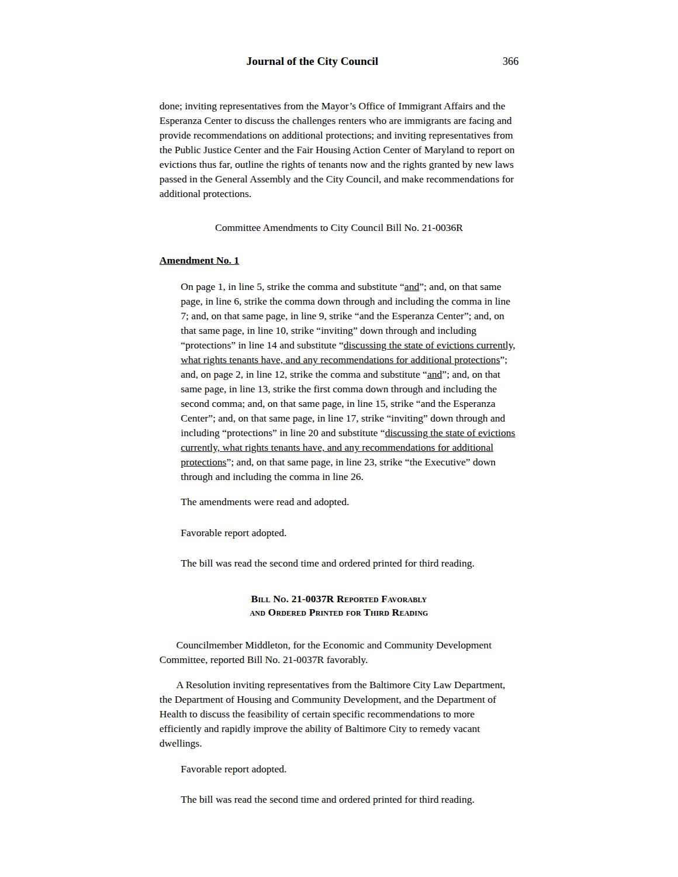Journal of the City Council 366
done; inviting representatives from the Mayor’s Office of Immigrant Affairs and the Esperanza Center to discuss the challenges renters who are immigrants are facing and provide recommendations on additional protections; and inviting representatives from the Public Justice Center and the Fair Housing Action Center of Maryland to report on evictions thus far, outline the rights of tenants now and the rights granted by new laws passed in the General Assembly and the City Council, and make recommendations for additional protections.
Committee Amendments to City Council Bill No. 21-0036R
Amendment No. 1
On page 1, in line 5, strike the comma and substitute “and”; and, on that same page, in line 6, strike the comma down through and including the comma in line 7; and, on that same page, in line 9, strike “and the Esperanza Center”; and, on that same page, in line 10, strike “inviting” down through and including “protections” in line 14 and substitute “discussing the state of evictions currently, what rights tenants have, and any recommendations for additional protections”; and, on page 2, in line 12, strike the comma and substitute “and”; and, on that same page, in line 13, strike the first comma down through and including the second comma; and, on that same page, in line 15, strike “and the Esperanza Center”; and, on that same page, in line 17, strike “inviting” down through and including “protections” in line 20 and substitute “discussing the state of evictions currently, what rights tenants have, and any recommendations for additional protections”; and, on that same page, in line 23, strike “the Executive” down through and including the comma in line 26.
The amendments were read and adopted.
Favorable report adopted.
The bill was read the second time and ordered printed for third reading.
Bill No. 21-0037R Reported Favorably
and Ordered Printed for Third Reading
Councilmember Middleton, for the Economic and Community Development Committee, reported Bill No. 21-0037R favorably.
A Resolution inviting representatives from the Baltimore City Law Department, the Department of Housing and Community Development, and the Department of Health to discuss the feasibility of certain specific recommendations to more efficiently and rapidly improve the ability of Baltimore City to remedy vacant dwellings.
Favorable report adopted.
The bill was read the second time and ordered printed for third reading.